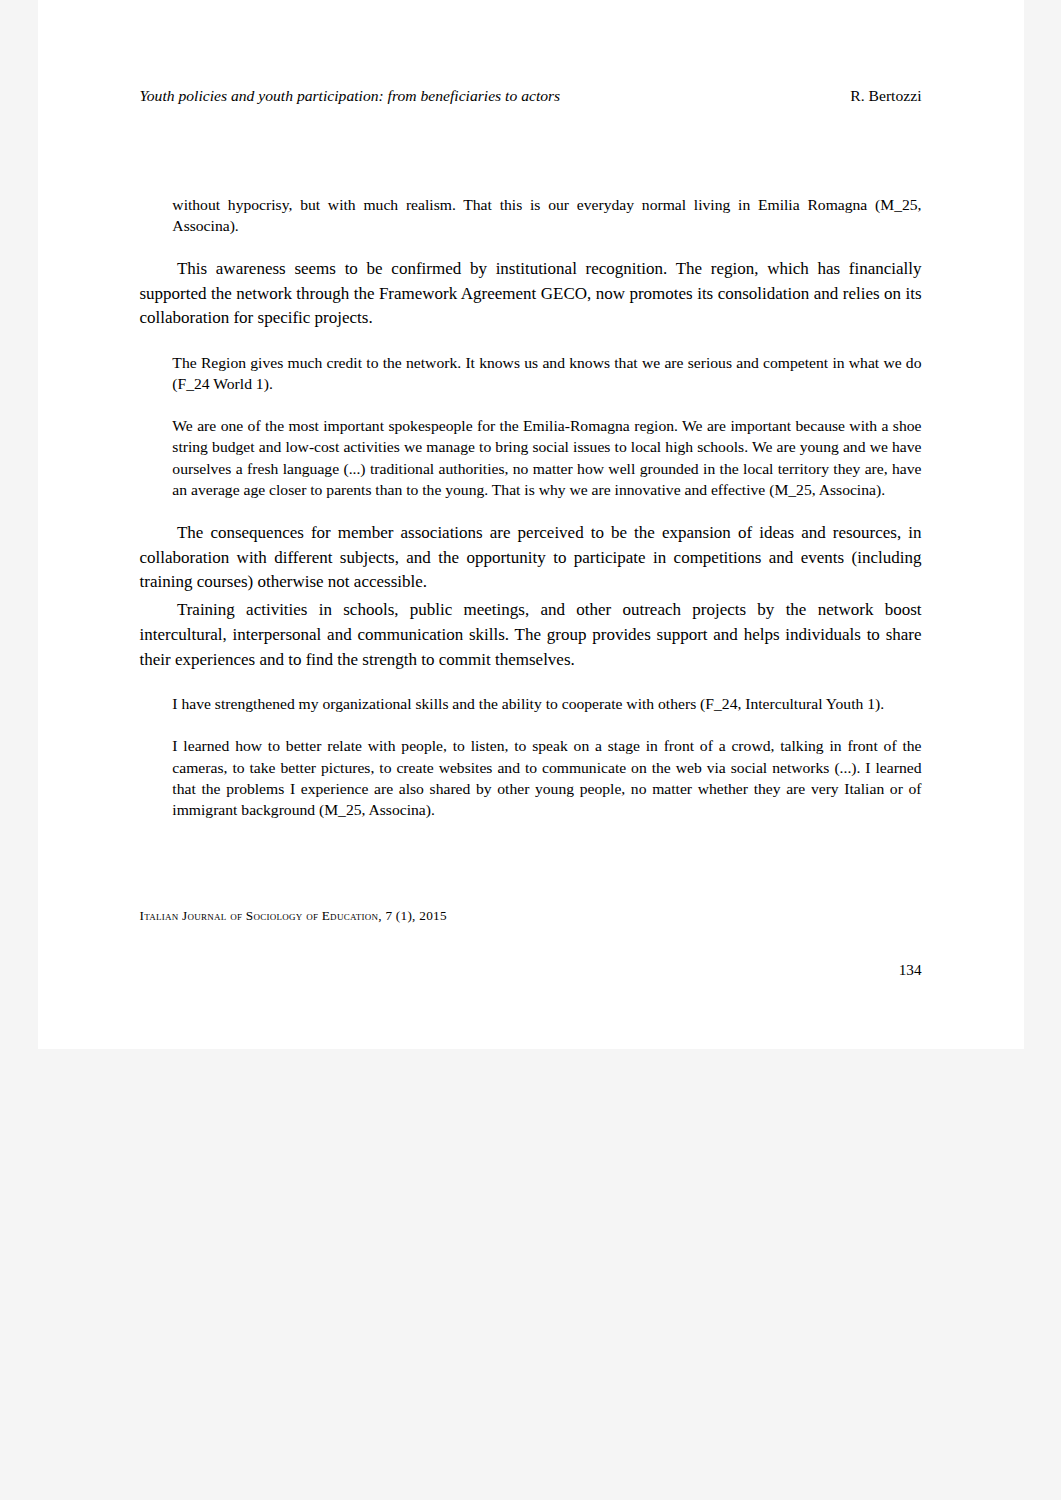Youth policies and youth participation: from beneficiaries to actors R. Bertozzi
without hypocrisy, but with much realism. That this is our everyday normal living in Emilia Romagna (M_25, Associna).
This awareness seems to be confirmed by institutional recognition. The region, which has financially supported the network through the Framework Agreement GECO, now promotes its consolidation and relies on its collaboration for specific projects.
The Region gives much credit to the network. It knows us and knows that we are serious and competent in what we do (F_24 World 1).
We are one of the most important spokespeople for the Emilia-Romagna region. We are important because with a shoe string budget and low-cost activities we manage to bring social issues to local high schools. We are young and we have ourselves a fresh language (...) traditional authorities, no matter how well grounded in the local territory they are, have an average age closer to parents than to the young. That is why we are innovative and effective (M_25, Associna).
The consequences for member associations are perceived to be the expansion of ideas and resources, in collaboration with different subjects, and the opportunity to participate in competitions and events (including training courses) otherwise not accessible.
Training activities in schools, public meetings, and other outreach projects by the network boost intercultural, interpersonal and communication skills. The group provides support and helps individuals to share their experiences and to find the strength to commit themselves.
I have strengthened my organizational skills and the ability to cooperate with others (F_24, Intercultural Youth 1).
I learned how to better relate with people, to listen, to speak on a stage in front of a crowd, talking in front of the cameras, to take better pictures, to create websites and to communicate on the web via social networks (...). I learned that the problems I experience are also shared by other young people, no matter whether they are very Italian or of immigrant background (M_25, Associna).
Italian Journal of Sociology of Education, 7 (1), 2015
134